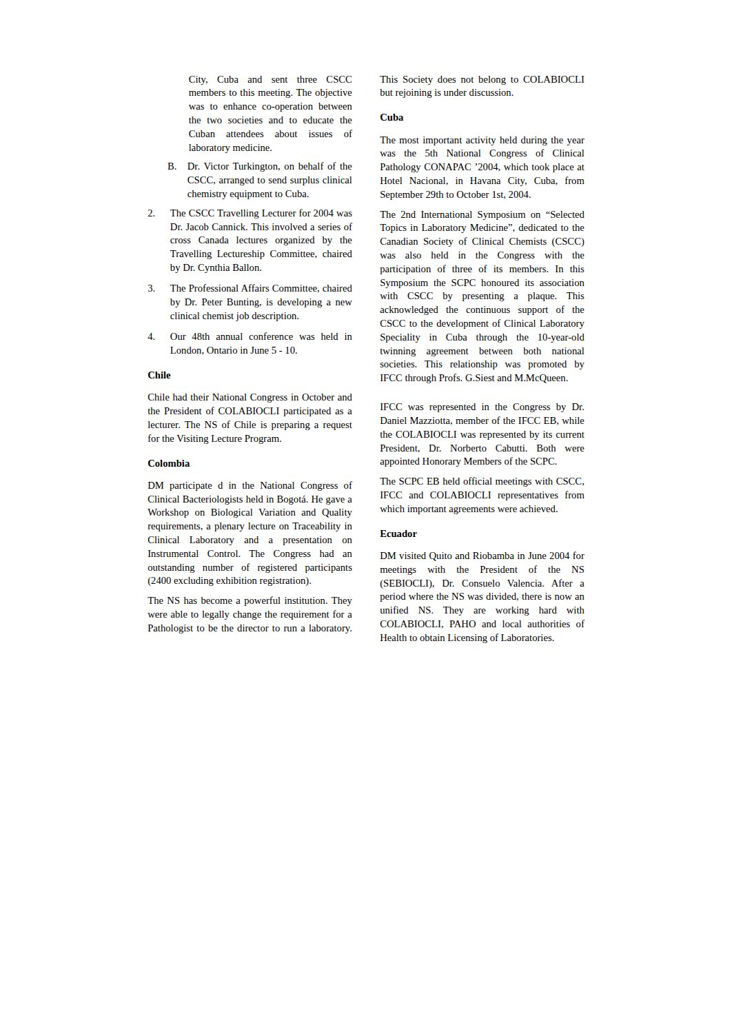City, Cuba and sent three CSCC members to this meeting. The objective was to enhance co-operation between the two societies and to educate the Cuban attendees about issues of laboratory medicine.
B. Dr. Victor Turkington, on behalf of the CSCC, arranged to send surplus clinical chemistry equipment to Cuba.
2. The CSCC Travelling Lecturer for 2004 was Dr. Jacob Cannick. This involved a series of cross Canada lectures organized by the Travelling Lectureship Committee, chaired by Dr. Cynthia Ballon.
3. The Professional Affairs Committee, chaired by Dr. Peter Bunting, is developing a new clinical chemist job description.
4. Our 48th annual conference was held in London, Ontario in June 5 - 10.
Chile
Chile had their National Congress in October and the President of COLABIOCLI participated as a lecturer. The NS of Chile is preparing a request for the Visiting Lecture Program.
Colombia
DM participate d in the National Congress of Clinical Bacteriologists held in Bogotá. He gave a Workshop on Biological Variation and Quality requirements, a plenary lecture on Traceability in Clinical Laboratory and a presentation on Instrumental Control. The Congress had an outstanding number of registered participants (2400 excluding exhibition registration).
The NS has become a powerful institution. They were able to legally change the requirement for a Pathologist to be the director to run a laboratory. This Society does not belong to COLABIOCLI but rejoining is under discussion.
Cuba
The most important activity held during the year was the 5th National Congress of Clinical Pathology CONAPAC ’2004, which took place at Hotel Nacional, in Havana City, Cuba, from September 29th to October 1st, 2004.
The 2nd International Symposium on “Selected Topics in Laboratory Medicine”, dedicated to the Canadian Society of Clinical Chemists (CSCC) was also held in the Congress with the participation of three of its members. In this Symposium the SCPC honoured its association with CSCC by presenting a plaque. This acknowledged the continuous support of the CSCC to the development of Clinical Laboratory Speciality in Cuba through the 10-year-old twinning agreement between both national societies. This relationship was promoted by IFCC through Profs. G.Siest and M.McQueen.
IFCC was represented in the Congress by Dr. Daniel Mazziotta, member of the IFCC EB, while the COLABIOCLI was represented by its current President, Dr. Norberto Cabutti. Both were appointed Honorary Members of the SCPC.
The SCPC EB held official meetings with CSCC, IFCC and COLABIOCLI representatives from which important agreements were achieved.
Ecuador
DM visited Quito and Riobamba in June 2004 for meetings with the President of the NS (SEBIOCLI), Dr. Consuelo Valencia. After a period where the NS was divided, there is now an unified NS. They are working hard with COLABIOCLI, PAHO and local authorities of Health to obtain Licensing of Laboratories.